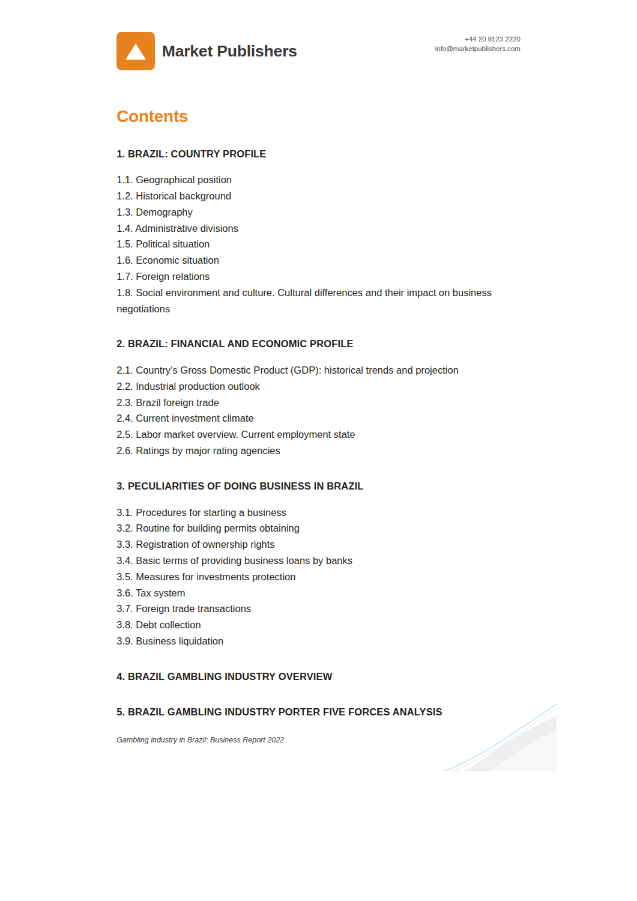Market Publishers
+44 20 8123 2220
info@marketpublishers.com
Contents
1. BRAZIL: COUNTRY PROFILE
1.1. Geographical position
1.2. Historical background
1.3. Demography
1.4. Administrative divisions
1.5. Political situation
1.6. Economic situation
1.7. Foreign relations
1.8. Social environment and culture. Cultural differences and their impact on business negotiations
2. BRAZIL: FINANCIAL AND ECONOMIC PROFILE
2.1. Country’s Gross Domestic Product (GDP): historical trends and projection
2.2. Industrial production outlook
2.3. Brazil foreign trade
2.4. Current investment climate
2.5. Labor market overview. Current employment state
2.6. Ratings by major rating agencies
3. PECULIARITIES OF DOING BUSINESS IN BRAZIL
3.1. Procedures for starting a business
3.2. Routine for building permits obtaining
3.3. Registration of ownership rights
3.4. Basic terms of providing business loans by banks
3.5. Measures for investments protection
3.6. Tax system
3.7. Foreign trade transactions
3.8. Debt collection
3.9. Business liquidation
4. BRAZIL GAMBLING INDUSTRY OVERVIEW
5. BRAZIL GAMBLING INDUSTRY PORTER FIVE FORCES ANALYSIS
Gambling industry in Brazil: Business Report 2022